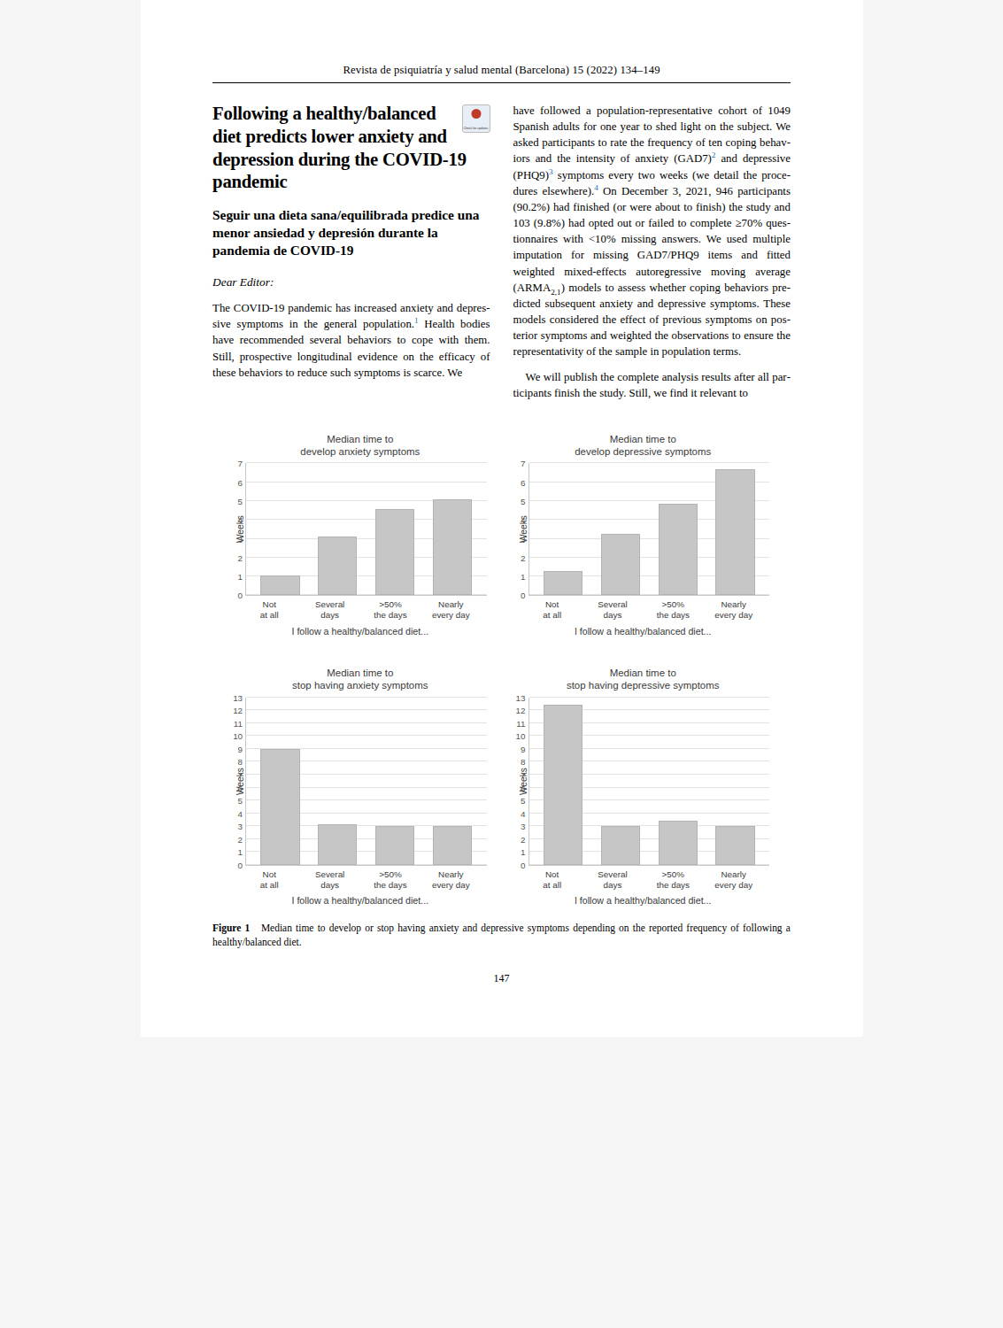Revista de psiquiatría y salud mental (Barcelona) 15 (2022) 134–149
Following a healthy/balanced diet predicts lower anxiety and depression during the COVID-19 pandemic
Seguir una dieta sana/equilibrada predice una menor ansiedad y depresión durante la pandemia de COVID-19
Dear Editor:
The COVID-19 pandemic has increased anxiety and depressive symptoms in the general population.1 Health bodies have recommended several behaviors to cope with them. Still, prospective longitudinal evidence on the efficacy of these behaviors to reduce such symptoms is scarce. We
have followed a population-representative cohort of 1049 Spanish adults for one year to shed light on the subject. We asked participants to rate the frequency of ten coping behaviors and the intensity of anxiety (GAD7)2 and depressive (PHQ9)3 symptoms every two weeks (we detail the procedures elsewhere).4 On December 3, 2021, 946 participants (90.2%) had finished (or were about to finish) the study and 103 (9.8%) had opted out or failed to complete ≥70% questionnaires with <10% missing answers. We used multiple imputation for missing GAD7/PHQ9 items and fitted weighted mixed-effects autoregressive moving average (ARMA2,1) models to assess whether coping behaviors predicted subsequent anxiety and depressive symptoms. These models considered the effect of previous symptoms on posterior symptoms and weighted the observations to ensure the representativity of the sample in population terms.
We will publish the complete analysis results after all participants finish the study. Still, we find it relevant to
Median time to
develop anxiety symptoms
Weeks
7
6
5
4
3
2
1
0
Not
at all Several
days >50%
the days Nearly
every day
I follow a healthy/balanced diet...
Median time to
develop depressive symptoms
Weeks
7
6
5
4
3
2
1
0
Not
at all Several
days >50%
the days Nearly
every day
I follow a healthy/balanced diet...
Median time to
stop having anxiety symptoms
Weeks
13
12
11
10
9
8
7
6
5
4
3
2
1
0
Not
at all Several
days >50%
the days Nearly
every day
I follow a healthy/balanced diet...
Median time to
stop having depressive symptoms
Weeks
13
12
11
10
9
8
7
6
5
4
3
2
1
0
Not
at all Several
days >50%
the days Nearly
every day
I follow a healthy/balanced diet...
Figure 1 Median time to develop or stop having anxiety and depressive symptoms depending on the reported frequency of following a healthy/balanced diet.
147